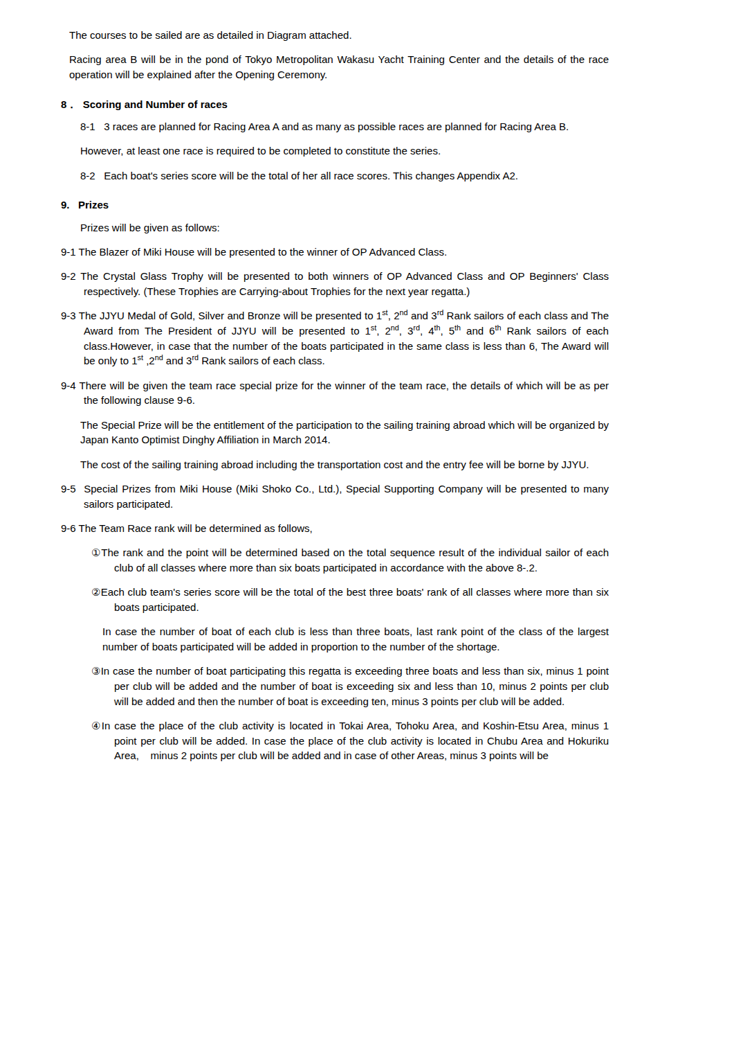The courses to be sailed are as detailed in Diagram attached.
Racing area B will be in the pond of Tokyo Metropolitan Wakasu Yacht Training Center and the details of the race operation will be explained after the Opening Ceremony.
8． Scoring and Number of races
8-1 3 races are planned for Racing Area A and as many as possible races are planned for Racing Area B.
However, at least one race is required to be completed to constitute the series.
8-2 Each boat's series score will be the total of her all race scores. This changes Appendix A2.
9. Prizes
Prizes will be given as follows:
9-1 The Blazer of Miki House will be presented to the winner of OP Advanced Class.
9-2 The Crystal Glass Trophy will be presented to both winners of OP Advanced Class and OP Beginners' Class respectively. (These Trophies are Carrying-about Trophies for the next year regatta.)
9-3 The JJYU Medal of Gold, Silver and Bronze will be presented to 1st, 2nd and 3rd Rank sailors of each class and The Award from The President of JJYU will be presented to 1st, 2nd, 3rd, 4th, 5th and 6th Rank sailors of each class.However, in case that the number of the boats participated in the same class is less than 6, The Award will be only to 1st ,2nd and 3rd Rank sailors of each class.
9-4 There will be given the team race special prize for the winner of the team race, the details of which will be as per the following clause 9-6.
The Special Prize will be the entitlement of the participation to the sailing training abroad which will be organized by Japan Kanto Optimist Dinghy Affiliation in March 2014.
The cost of the sailing training abroad including the transportation cost and the entry fee will be borne by JJYU.
9-5 Special Prizes from Miki House (Miki Shoko Co., Ltd.), Special Supporting Company will be presented to many sailors participated.
9-6 The Team Race rank will be determined as follows,
①The rank and the point will be determined based on the total sequence result of the individual sailor of each club of all classes where more than six boats participated in accordance with the above 8-.2.
②Each club team's series score will be the total of the best three boats' rank of all classes where more than six boats participated.
In case the number of boat of each club is less than three boats, last rank point of the class of the largest number of boats participated will be added in proportion to the number of the shortage.
③In case the number of boat participating this regatta is exceeding three boats and less than six, minus 1 point per club will be added and the number of boat is exceeding six and less than 10, minus 2 points per club will be added and then the number of boat is exceeding ten, minus 3 points per club will be added.
④In case the place of the club activity is located in Tokai Area, Tohoku Area, and Koshin-Etsu Area, minus 1 point per club will be added. In case the place of the club activity is located in Chubu Area and Hokuriku Area, minus 2 points per club will be added and in case of other Areas, minus 3 points will be